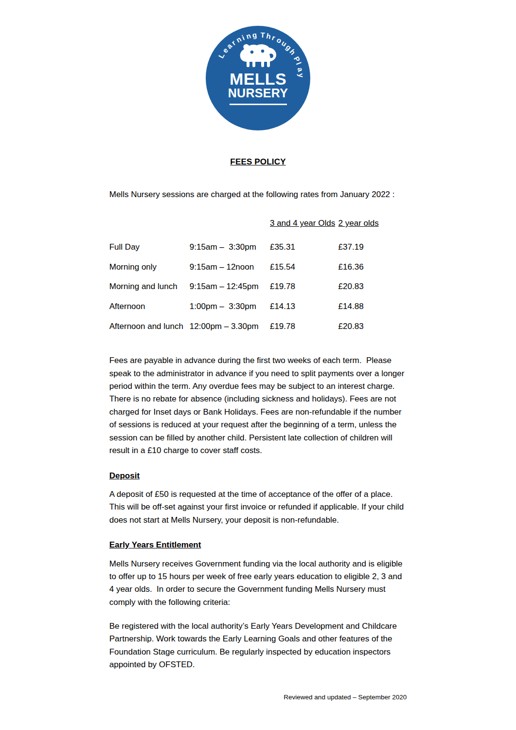L e a r n i n g T h r o u g h P l a y
MELLS NURSERY
FEES POLICY
Mells Nursery sessions are charged at the following rates from January 2022 :
| | | 3 and 4 year Olds | 2 year olds |
| --- | --- | --- | --- |
| Full Day | 9:15am – 3:30pm | £35.31 | £37.19 |
| Morning only | 9:15am – 12noon | £15.54 | £16.36 |
| Morning and lunch | 9:15am – 12:45pm | £19.78 | £20.83 |
| Afternoon | 1:00pm – 3:30pm | £14.13 | £14.88 |
| Afternoon and lunch | 12:00pm – 3.30pm | £19.78 | £20.83 |
Fees are payable in advance during the first two weeks of each term. Please speak to the administrator in advance if you need to split payments over a longer period within the term. Any overdue fees may be subject to an interest charge. There is no rebate for absence (including sickness and holidays). Fees are not charged for Inset days or Bank Holidays. Fees are non-refundable if the number of sessions is reduced at your request after the beginning of a term, unless the session can be filled by another child. Persistent late collection of children will result in a £10 charge to cover staff costs.
Deposit
A deposit of £50 is requested at the time of acceptance of the offer of a place. This will be off-set against your first invoice or refunded if applicable. If your child does not start at Mells Nursery, your deposit is non-refundable.
Early Years Entitlement
Mells Nursery receives Government funding via the local authority and is eligible to offer up to 15 hours per week of free early years education to eligible 2, 3 and 4 year olds. In order to secure the Government funding Mells Nursery must comply with the following criteria:
Be registered with the local authority’s Early Years Development and Childcare Partnership. Work towards the Early Learning Goals and other features of the Foundation Stage curriculum. Be regularly inspected by education inspectors appointed by OFSTED.
Reviewed and updated – September 2020